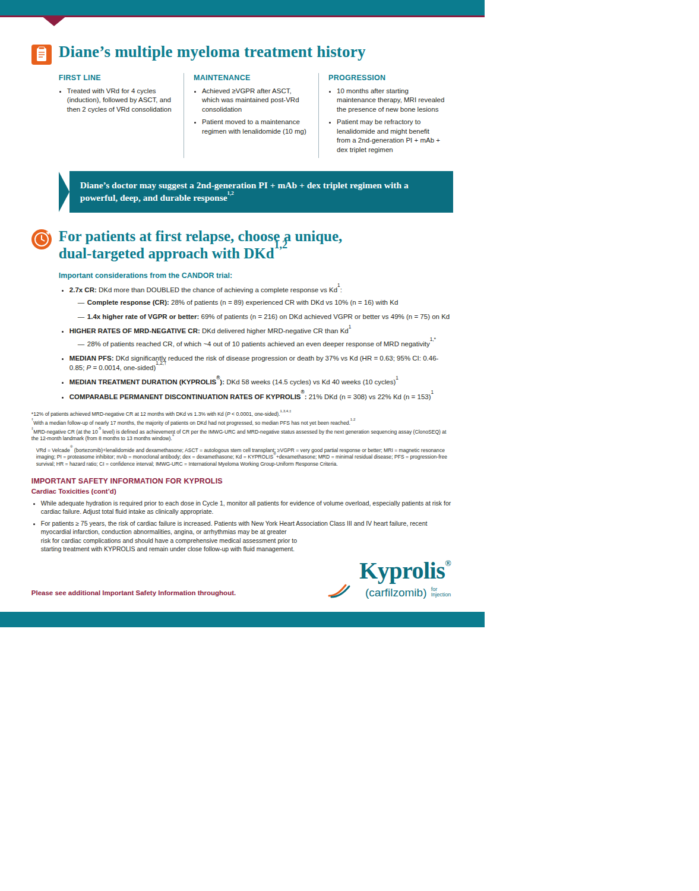Diane’s multiple myeloma treatment history
First line
Treated with VRd for 4 cycles (induction), followed by ASCT, and then 2 cycles of VRd consolidation
Maintenance
Achieved ≥VGPR after ASCT, which was maintained post-VRd consolidation
Patient moved to a maintenance regimen with lenalidomide (10 mg)
Progression
10 months after starting maintenance therapy, MRI revealed the presence of new bone lesions
Patient may be refractory to lenalidomide and might benefit from a 2nd-generation PI + mAb + dex triplet regimen
Diane’s doctor may suggest a 2nd-generation PI + mAb + dex triplet regimen with a powerful, deep, and durable response1,2
For patients at first relapse, choose a unique,
dual-targeted approach with DKd1,2
Important considerations from the CANDOR trial:
2.7x CR: DKd more than DOUBLED the chance of achieving a complete response vs Kd1:
Complete response (CR): 28% of patients (n = 89) experienced CR with DKd vs 10% (n = 16) with Kd
1.4x higher rate of VGPR or better: 69% of patients (n = 216) on DKd achieved VGPR or better vs 49% (n = 75) on Kd
HIGHER RATES OF MRD-NEGATIVE CR: DKd delivered higher MRD-negative CR than Kd1
28% of patients reached CR, of which ~4 out of 10 patients achieved an even deeper response of MRD negativity1,*
MEDIAN PFS: DKd significantly reduced the risk of disease progression or death by 37% vs Kd (HR = 0.63; 95% CI: 0.46-0.85; P = 0.0014, one-sided)1,2,†
MEDIAN TREATMENT DURATION (KYPROLIS®): DKd 58 weeks (14.5 cycles) vs Kd 40 weeks (10 cycles)1
COMPARABLE PERMANENT DISCONTINUATION RATES OF KYPROLIS®: 21% DKd (n = 308) vs 22% Kd (n = 153)1
*12% of patients achieved MRD-negative CR at 12 months with DKd vs 1.3% with Kd (P < 0.0001, one-sided).1,3,4,‡
†With a median follow-up of nearly 17 months, the majority of patients on DKd had not progressed, so median PFS has not yet been reached.1,2
‡MRD-negative CR (at the 10-5 level) is defined as achievement of CR per the IMWG-URC and MRD-negative status assessed by the next generation sequencing assay (ClonoSEQ) at the 12-month landmark (from 8 months to 13 months window).1
VRd = Velcade® (bortezomib)+lenalidomide and dexamethasone; ASCT = autologous stem cell transplant; ≥VGPR = very good partial response or better; MRI = magnetic resonance imaging; PI = proteasome inhibitor; mAb = monoclonal antibody; dex = dexamethasone; Kd = KYPROLIS®+dexamethasone; MRD = minimal residual disease; PFS = progression-free survival; HR = hazard ratio; CI = confidence interval; IMWG-URC = International Myeloma Working Group-Uniform Response Criteria.
IMPORTANT SAFETY INFORMATION FOR KYPROLIS
Cardiac Toxicities (cont’d)
While adequate hydration is required prior to each dose in Cycle 1, monitor all patients for evidence of volume overload, especially patients at risk for cardiac failure. Adjust total fluid intake as clinically appropriate.
For patients ≥ 75 years, the risk of cardiac failure is increased. Patients with New York Heart Association Class III and IV heart failure, recent myocardial infarction, conduction abnormalities, angina, or arrhythmias may be at greater
risk for cardiac complications and should have a comprehensive medical assessment prior to
starting treatment with KYPROLIS and remain under close follow-up with fluid management.
Please see additional Important Safety Information throughout.
Kyprolis®
(carfilzomib) for
Injection